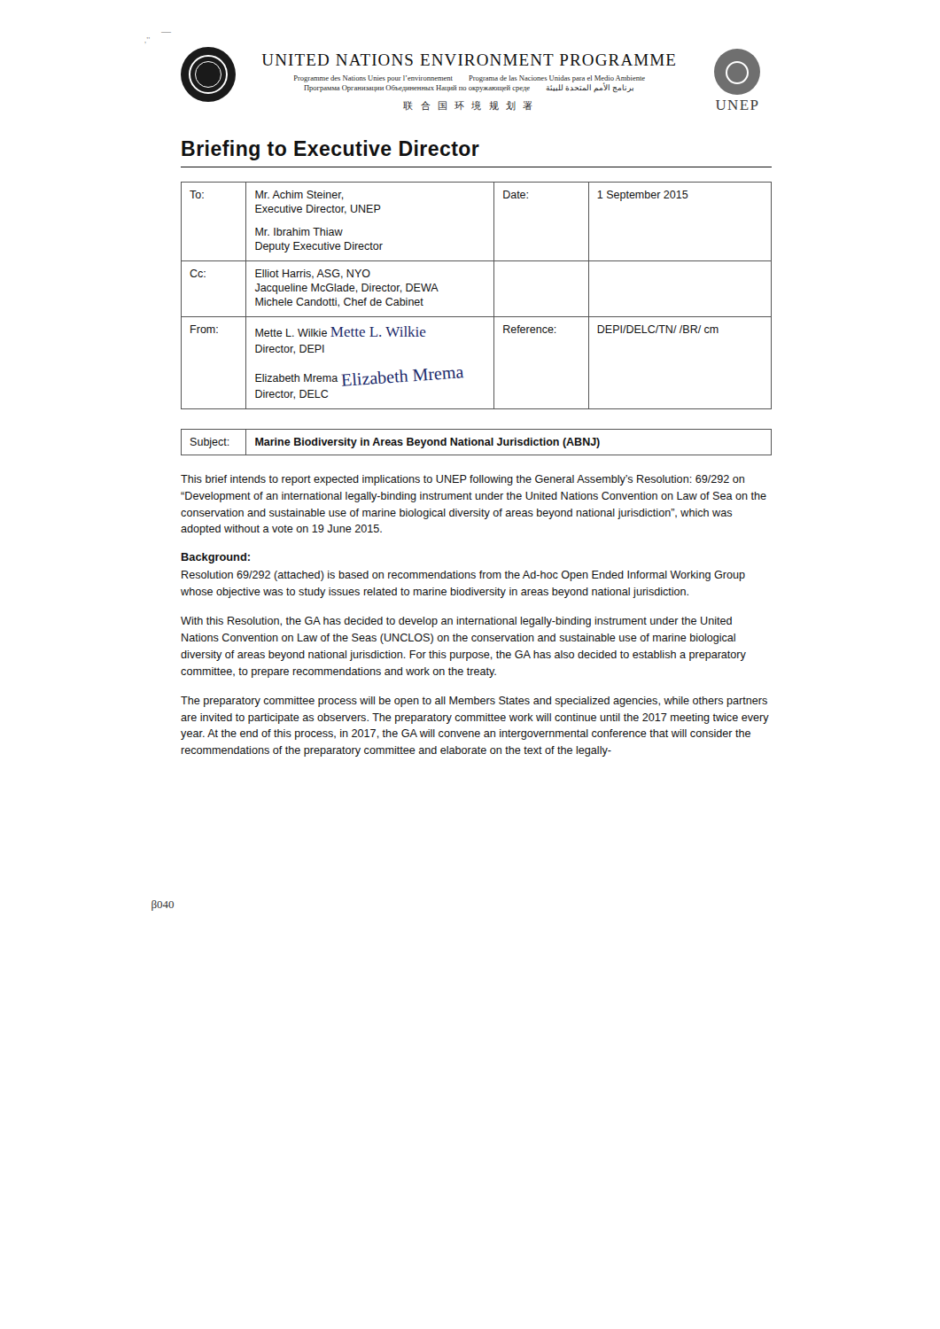,’’
—
UNITED NATIONS ENVIRONMENT PROGRAMME
Programme des Nations Unies pour l’environnement Programa de las Naciones Unidas para el Medio Ambiente
Программа Организации Объединенных Наций по окружающей среде برنامج الأمم المتحدة للبيئة
联 合 国 环 境 规 划 署
UNEP
Briefing to Executive Director
| To: | Mr. Achim Steiner, Executive Director, UNEP Mr. Ibrahim Thiaw Deputy Executive Director | Date: | 1 September 2015 |
| Cc: | Elliot Harris, ASG, NYO Jacqueline McGlade, Director, DEWA Michele Candotti, Chef de Cabinet | | |
| From: | Mette L. Wilkie Mette L. Wilkie Director, DEPI Elizabeth Mrema Elizabeth Mrema Director, DELC | Reference: | DEPI/DELC/TN/ /BR/ cm |
| Subject: | Marine Biodiversity in Areas Beyond National Jurisdiction (ABNJ) |
This brief intends to report expected implications to UNEP following the General Assembly’s Resolution: 69/292 on “Development of an international legally-binding instrument under the United Nations Convention on Law of Sea on the conservation and sustainable use of marine biological diversity of areas beyond national jurisdiction”, which was adopted without a vote on 19 June 2015.
Background:
Resolution 69/292 (attached) is based on recommendations from the Ad-hoc Open Ended Informal Working Group whose objective was to study issues related to marine biodiversity in areas beyond national jurisdiction.
With this Resolution, the GA has decided to develop an international legally-binding instrument under the United Nations Convention on Law of the Seas (UNCLOS) on the conservation and sustainable use of marine biological diversity of areas beyond national jurisdiction. For this purpose, the GA has also decided to establish a preparatory committee, to prepare recommendations and work on the treaty.
The preparatory committee process will be open to all Members States and specialized agencies, while others partners are invited to participate as observers. The preparatory committee work will continue until the 2017 meeting twice every year. At the end of this process, in 2017, the GA will convene an intergovernmental conference that will consider the recommendations of the preparatory committee and elaborate on the text of the legally-
β040